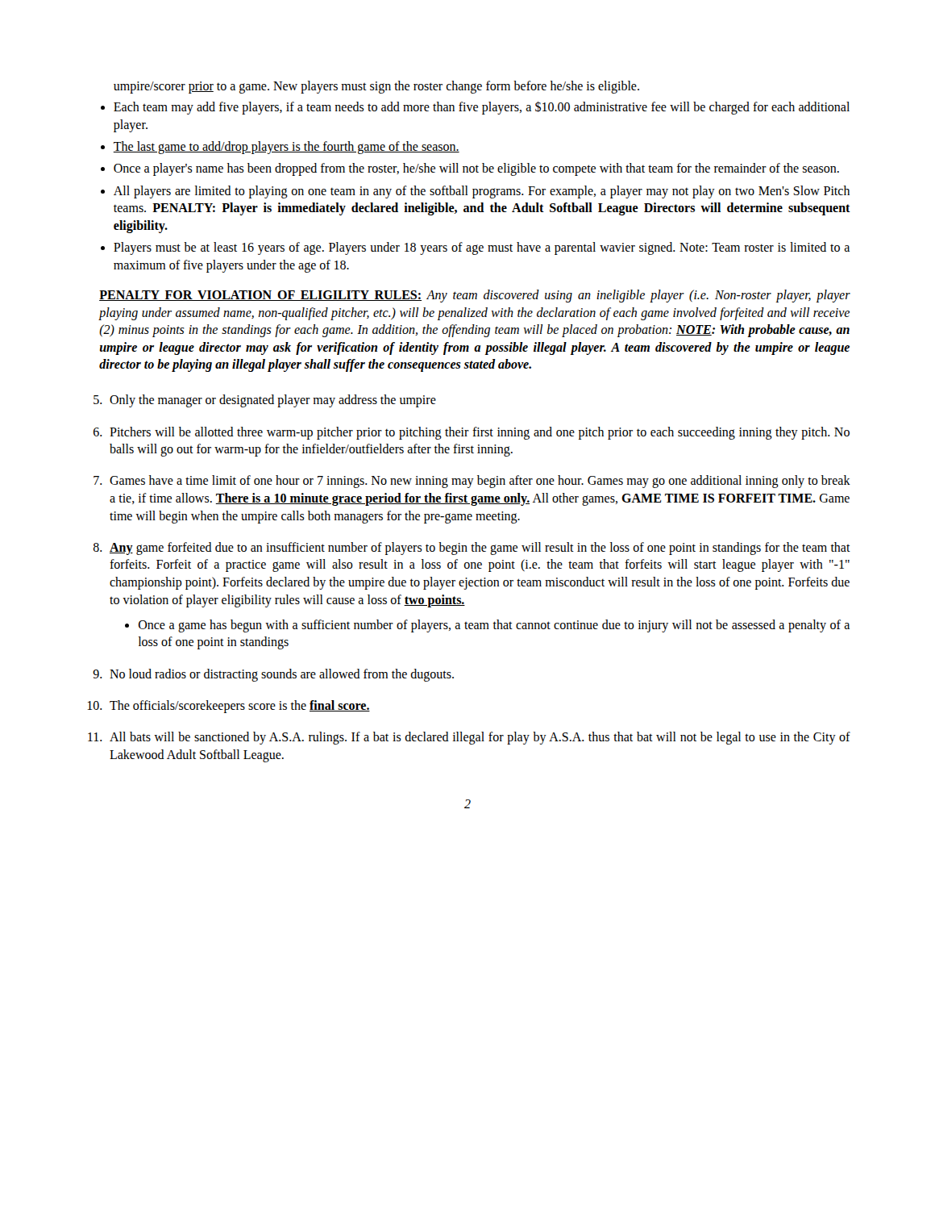umpire/scorer prior to a game. New players must sign the roster change form before he/she is eligible.
Each team may add five players, if a team needs to add more than five players, a $10.00 administrative fee will be charged for each additional player.
The last game to add/drop players is the fourth game of the season.
Once a player's name has been dropped from the roster, he/she will not be eligible to compete with that team for the remainder of the season.
All players are limited to playing on one team in any of the softball programs. For example, a player may not play on two Men's Slow Pitch teams. PENALTY: Player is immediately declared ineligible, and the Adult Softball League Directors will determine subsequent eligibility.
Players must be at least 16 years of age. Players under 18 years of age must have a parental wavier signed. Note: Team roster is limited to a maximum of five players under the age of 18.
PENALTY FOR VIOLATION OF ELIGILITY RULES: Any team discovered using an ineligible player (i.e. Non-roster player, player playing under assumed name, non-qualified pitcher, etc.) will be penalized with the declaration of each game involved forfeited and will receive (2) minus points in the standings for each game. In addition, the offending team will be placed on probation: NOTE: With probable cause, an umpire or league director may ask for verification of identity from a possible illegal player. A team discovered by the umpire or league director to be playing an illegal player shall suffer the consequences stated above.
Only the manager or designated player may address the umpire
Pitchers will be allotted three warm-up pitcher prior to pitching their first inning and one pitch prior to each succeeding inning they pitch. No balls will go out for warm-up for the infielder/outfielders after the first inning.
Games have a time limit of one hour or 7 innings. No new inning may begin after one hour. Games may go one additional inning only to break a tie, if time allows. There is a 10 minute grace period for the first game only. All other games, GAME TIME IS FORFEIT TIME. Game time will begin when the umpire calls both managers for the pre-game meeting.
Any game forfeited due to an insufficient number of players to begin the game will result in the loss of one point in standings for the team that forfeits. Forfeit of a practice game will also result in a loss of one point (i.e. the team that forfeits will start league player with "-1" championship point). Forfeits declared by the umpire due to player ejection or team misconduct will result in the loss of one point. Forfeits due to violation of player eligibility rules will cause a loss of two points.
Once a game has begun with a sufficient number of players, a team that cannot continue due to injury will not be assessed a penalty of a loss of one point in standings
No loud radios or distracting sounds are allowed from the dugouts.
The officials/scorekeepers score is the final score.
All bats will be sanctioned by A.S.A. rulings. If a bat is declared illegal for play by A.S.A. thus that bat will not be legal to use in the City of Lakewood Adult Softball League.
2